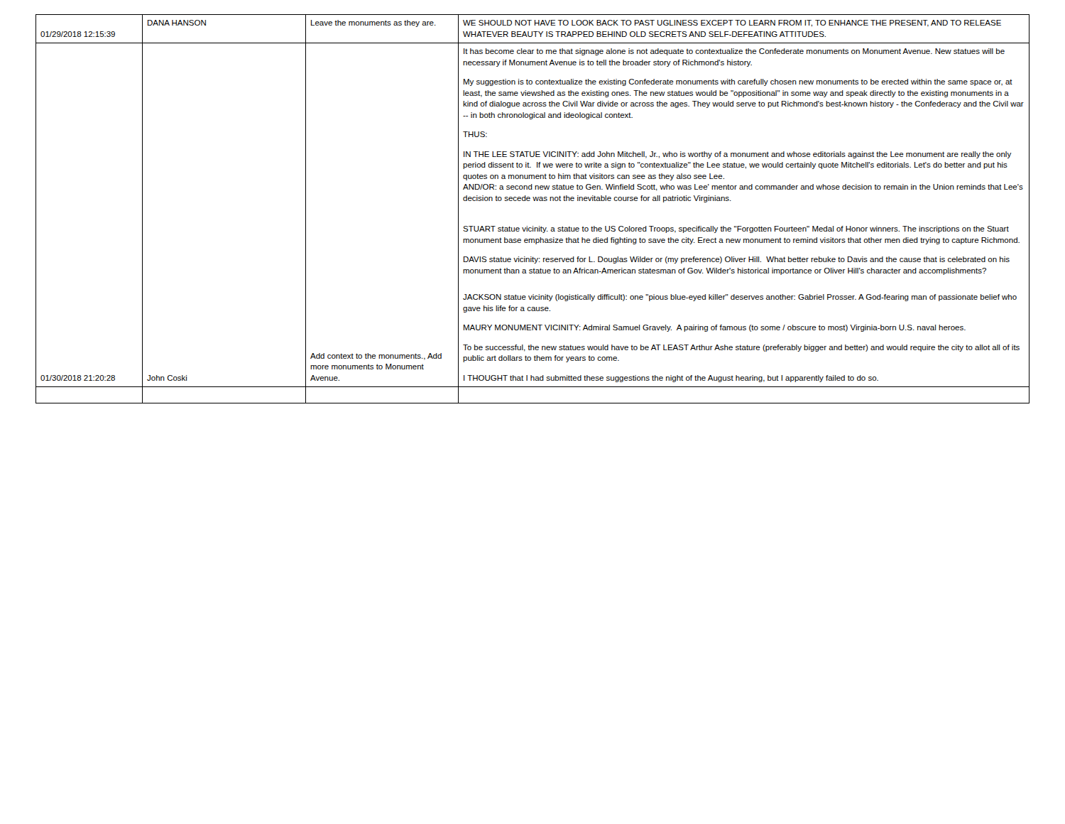| 01/29/2018 12:15:39 | DANA HANSON | Leave the monuments as they are. | WE SHOULD NOT HAVE TO LOOK BACK TO PAST UGLINESS EXCEPT TO LEARN FROM IT, TO ENHANCE THE PRESENT, AND TO RELEASE WHATEVER BEAUTY IS TRAPPED BEHIND OLD SECRETS AND SELF-DEFEATING ATTITUDES. |
| 01/30/2018 21:20:28 | John Coski | Add context to the monuments., Add more monuments to Monument Avenue. | It has become clear to me that signage alone is not adequate to contextualize the Confederate monuments on Monument Avenue. New statues will be necessary if Monument Avenue is to tell the broader story of Richmond's history. My suggestion is to contextualize the existing Confederate monuments with carefully chosen new monuments to be erected within the same space or, at least, the same viewshed as the existing ones. The new statues would be "oppositional" in some way and speak directly to the existing monuments in a kind of dialogue across the Civil War divide or across the ages. They would serve to put Richmond's best-known history - the Confederacy and the Civil war -- in both chronological and ideological context. THUS: IN THE LEE STATUE VICINITY: add John Mitchell, Jr., who is worthy of a monument and whose editorials against the Lee monument are really the only period dissent to it. If we were to write a sign to "contextualize" the Lee statue, we would certainly quote Mitchell's editorials. Let's do better and put his quotes on a monument to him that visitors can see as they also see Lee. AND/OR: a second new statue to Gen. Winfield Scott, who was Lee' mentor and commander and whose decision to remain in the Union reminds that Lee's decision to secede was not the inevitable course for all patriotic Virginians. STUART statue vicinity. a statue to the US Colored Troops, specifically the "Forgotten Fourteen" Medal of Honor winners. The inscriptions on the Stuart monument base emphasize that he died fighting to save the city. Erect a new monument to remind visitors that other men died trying to capture Richmond. DAVIS statue vicinity: reserved for L. Douglas Wilder or (my preference) Oliver Hill. What better rebuke to Davis and the cause that is celebrated on his monument than a statue to an African-American statesman of Gov. Wilder's historical importance or Oliver Hill's character and accomplishments? JACKSON statue vicinity (logistically difficult): one "pious blue-eyed killer" deserves another: Gabriel Prosser. A God-fearing man of passionate belief who gave his life for a cause. MAURY MONUMENT VICINITY: Admiral Samuel Gravely. A pairing of famous (to some / obscure to most) Virginia-born U.S. naval heroes. To be successful, the new statues would have to be AT LEAST Arthur Ashe stature (preferably bigger and better) and would require the city to allot all of its public art dollars to them for years to come. I THOUGHT that I had submitted these suggestions the night of the August hearing, but I apparently failed to do so. |